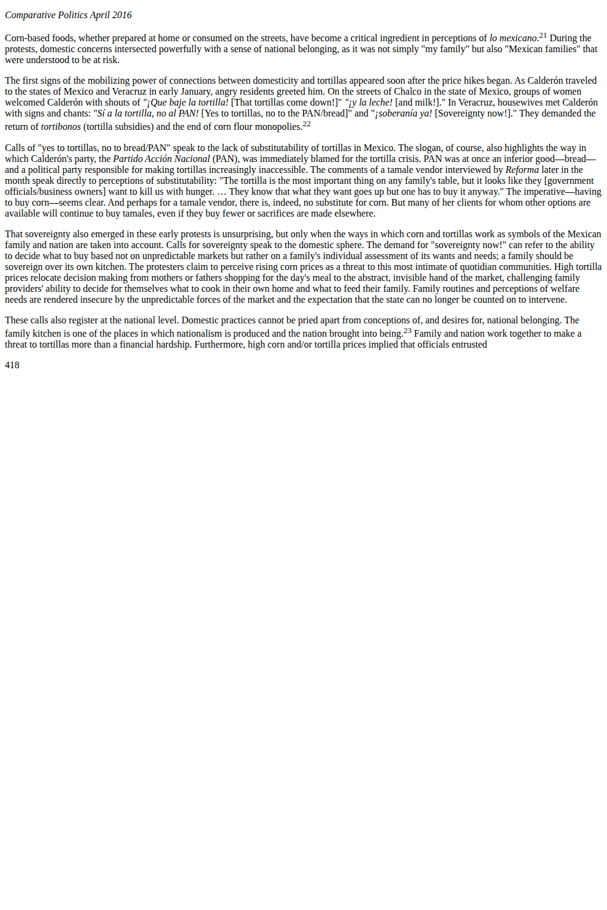Comparative Politics April 2016
Corn-based foods, whether prepared at home or consumed on the streets, have become a critical ingredient in perceptions of lo mexicano.21 During the protests, domestic concerns intersected powerfully with a sense of national belonging, as it was not simply "my family" but also "Mexican families" that were understood to be at risk.
The first signs of the mobilizing power of connections between domesticity and tortillas appeared soon after the price hikes began. As Calderón traveled to the states of Mexico and Veracruz in early January, angry residents greeted him. On the streets of Chalco in the state of Mexico, groups of women welcomed Calderón with shouts of "¡Que baje la tortilla! [That tortillas come down!]" "¡y la leche! [and milk!]." In Veracruz, housewives met Calderón with signs and chants: "Sí a la tortilla, no al PAN! [Yes to tortillas, no to the PAN/bread]" and "¡soberanía ya! [Sovereignty now!]." They demanded the return of tortibonos (tortilla subsidies) and the end of corn flour monopolies.22
Calls of "yes to tortillas, no to bread/PAN" speak to the lack of substitutability of tortillas in Mexico. The slogan, of course, also highlights the way in which Calderón's party, the Partido Acción Nacional (PAN), was immediately blamed for the tortilla crisis. PAN was at once an inferior good—bread—and a political party responsible for making tortillas increasingly inaccessible. The comments of a tamale vendor interviewed by Reforma later in the month speak directly to perceptions of substitutability: "The tortilla is the most important thing on any family's table, but it looks like they [government officials/business owners] want to kill us with hunger. … They know that what they want goes up but one has to buy it anyway." The imperative—having to buy corn—seems clear. And perhaps for a tamale vendor, there is, indeed, no substitute for corn. But many of her clients for whom other options are available will continue to buy tamales, even if they buy fewer or sacrifices are made elsewhere.
That sovereignty also emerged in these early protests is unsurprising, but only when the ways in which corn and tortillas work as symbols of the Mexican family and nation are taken into account. Calls for sovereignty speak to the domestic sphere. The demand for "sovereignty now!" can refer to the ability to decide what to buy based not on unpredictable markets but rather on a family's individual assessment of its wants and needs; a family should be sovereign over its own kitchen. The protesters claim to perceive rising corn prices as a threat to this most intimate of quotidian communities. High tortilla prices relocate decision making from mothers or fathers shopping for the day's meal to the abstract, invisible hand of the market, challenging family providers' ability to decide for themselves what to cook in their own home and what to feed their family. Family routines and perceptions of welfare needs are rendered insecure by the unpredictable forces of the market and the expectation that the state can no longer be counted on to intervene.
These calls also register at the national level. Domestic practices cannot be pried apart from conceptions of, and desires for, national belonging. The family kitchen is one of the places in which nationalism is produced and the nation brought into being.23 Family and nation work together to make a threat to tortillas more than a financial hardship. Furthermore, high corn and/or tortilla prices implied that officials entrusted
418